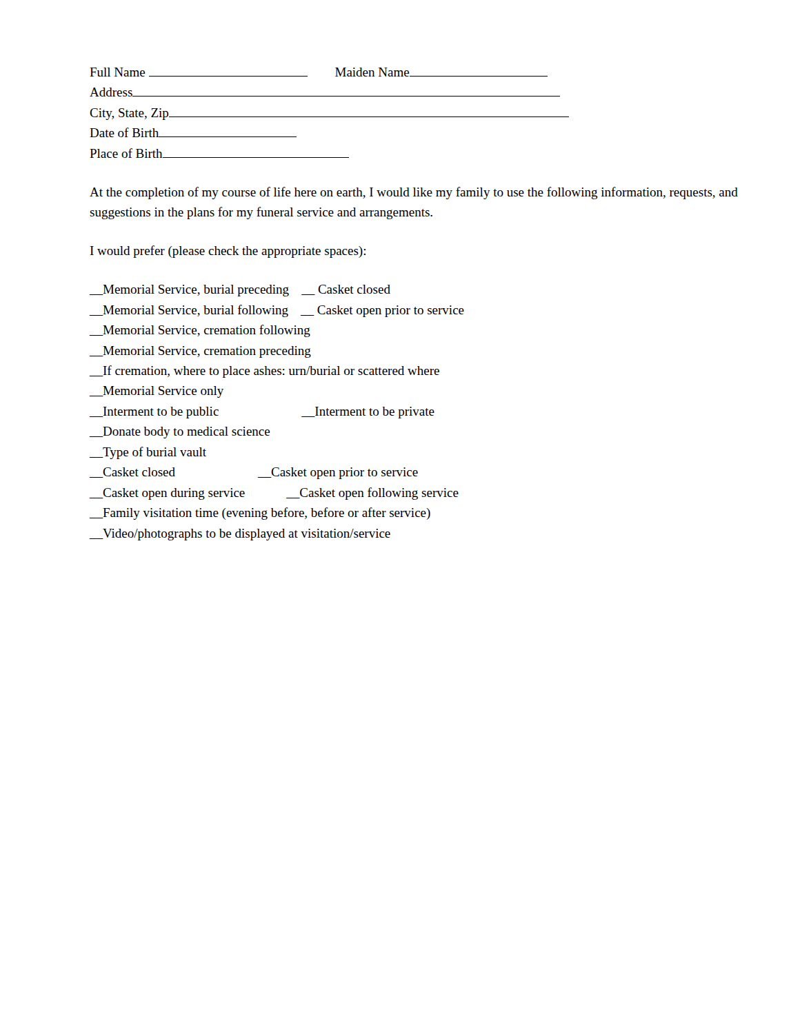Full Name Maiden Name
Address
City, State, Zip
Date of Birth
Place of Birth
At the completion of my course of life here on earth, I would like my family to use the following information, requests, and suggestions in the plans for my funeral service and arrangements.
I would prefer (please check the appropriate spaces):
__Memorial Service, burial preceding __ Casket closed
__Memorial Service, burial following __ Casket open prior to service
__Memorial Service, cremation following
__Memorial Service, cremation preceding
__If cremation, where to place ashes: urn/burial or scattered where
__Memorial Service only
__Interment to be public __Interment to be private
__Donate body to medical science
__Type of burial vault
__Casket closed __Casket open prior to service
__Casket open during service __Casket open following service
__Family visitation time (evening before, before or after service)
__Video/photographs to be displayed at visitation/service